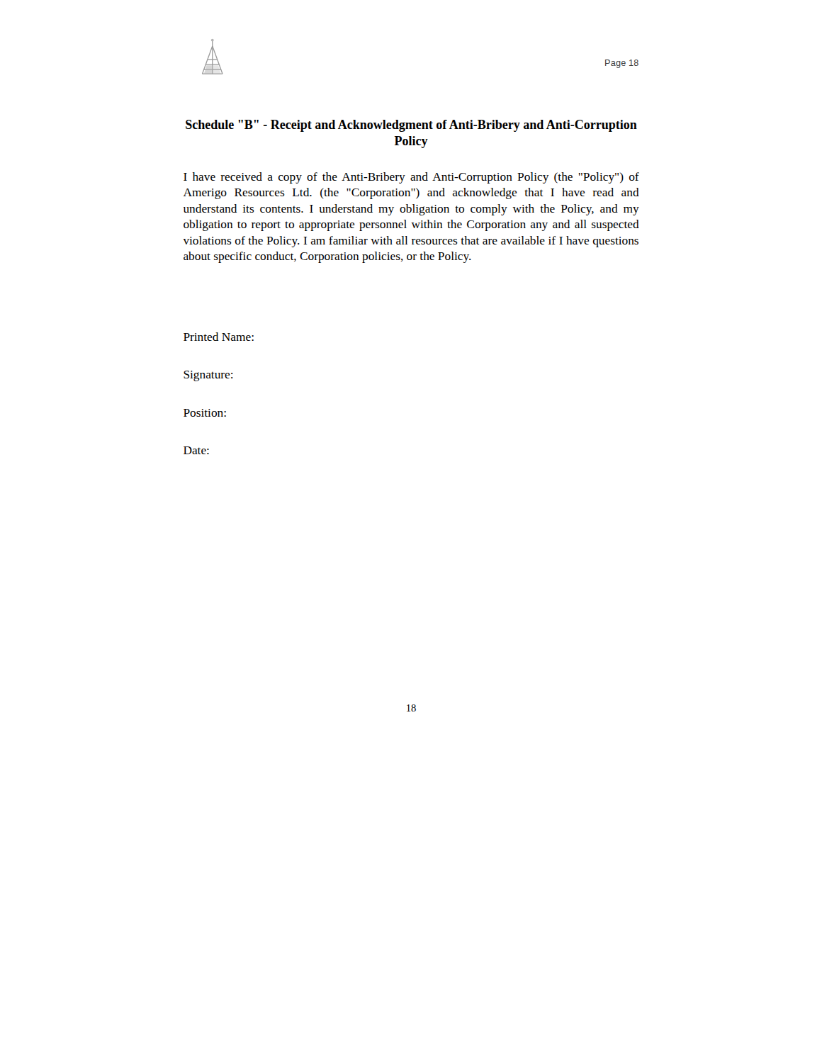Page 18
Schedule "B" - Receipt and Acknowledgment of Anti-Bribery and Anti-Corruption Policy
I have received a copy of the Anti-Bribery and Anti-Corruption Policy (the "Policy") of Amerigo Resources Ltd. (the "Corporation") and acknowledge that I have read and understand its contents. I understand my obligation to comply with the Policy, and my obligation to report to appropriate personnel within the Corporation any and all suspected violations of the Policy. I am familiar with all resources that are available if I have questions about specific conduct, Corporation policies, or the Policy.
Printed Name:
Signature:
Position:
Date:
18